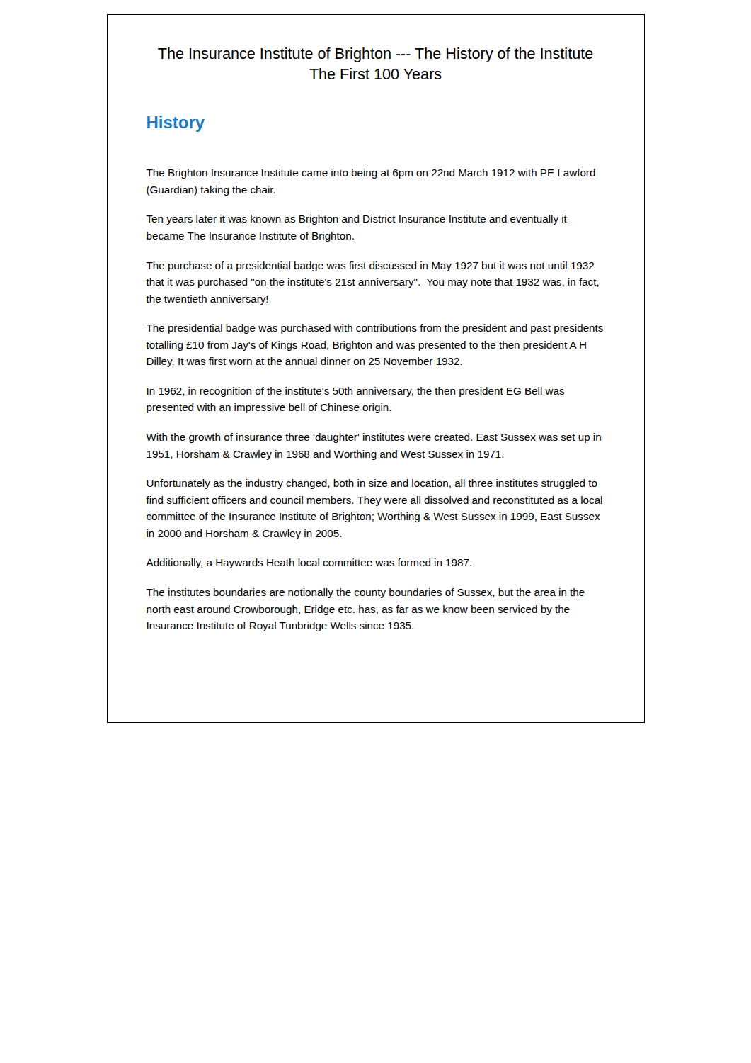The Insurance Institute of Brighton --- The History of the Institute
The First 100 Years
History
The Brighton Insurance Institute came into being at 6pm on 22nd March 1912 with PE Lawford (Guardian) taking the chair.
Ten years later it was known as Brighton and District Insurance Institute and eventually it became The Insurance Institute of Brighton.
The purchase of a presidential badge was first discussed in May 1927 but it was not until 1932 that it was purchased "on the institute's 21st anniversary". You may note that 1932 was, in fact, the twentieth anniversary!
The presidential badge was purchased with contributions from the president and past presidents totalling £10 from Jay's of Kings Road, Brighton and was presented to the then president A H Dilley. It was first worn at the annual dinner on 25 November 1932.
In 1962, in recognition of the institute's 50th anniversary, the then president EG Bell was presented with an impressive bell of Chinese origin.
With the growth of insurance three 'daughter' institutes were created. East Sussex was set up in 1951, Horsham & Crawley in 1968 and Worthing and West Sussex in 1971.
Unfortunately as the industry changed, both in size and location, all three institutes struggled to find sufficient officers and council members. They were all dissolved and reconstituted as a local committee of the Insurance Institute of Brighton; Worthing & West Sussex in 1999, East Sussex in 2000 and Horsham & Crawley in 2005.
Additionally, a Haywards Heath local committee was formed in 1987.
The institutes boundaries are notionally the county boundaries of Sussex, but the area in the north east around Crowborough, Eridge etc. has, as far as we know been serviced by the Insurance Institute of Royal Tunbridge Wells since 1935.